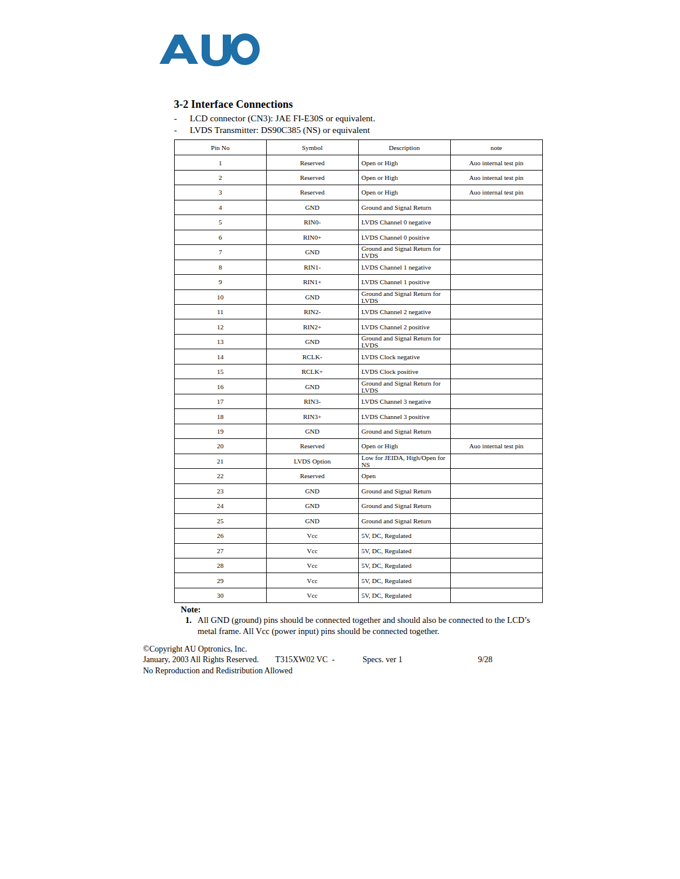3-2 Interface Connections
LCD connector (CN3): JAE FI-E30S or equivalent.
LVDS Transmitter: DS90C385 (NS) or equivalent
| Pin No | Symbol | Description | note |
| --- | --- | --- | --- |
| 1 | Reserved | Open or High | Auo internal test pin |
| 2 | Reserved | Open or High | Auo internal test pin |
| 3 | Reserved | Open or High | Auo internal test pin |
| 4 | GND | Ground and Signal Return | |
| 5 | RIN0- | LVDS Channel 0 negative | |
| 6 | RIN0+ | LVDS Channel 0 positive | |
| 7 | GND | Ground and Signal Return for LVDS | |
| 8 | RIN1- | LVDS Channel 1 negative | |
| 9 | RIN1+ | LVDS Channel 1 positive | |
| 10 | GND | Ground and Signal Return for LVDS | |
| 11 | RIN2- | LVDS Channel 2 negative | |
| 12 | RIN2+ | LVDS Channel 2 positive | |
| 13 | GND | Ground and Signal Return for LVDS | |
| 14 | RCLK- | LVDS Clock negative | |
| 15 | RCLK+ | LVDS Clock positive | |
| 16 | GND | Ground and Signal Return for LVDS | |
| 17 | RIN3- | LVDS Channel 3 negative | |
| 18 | RIN3+ | LVDS Channel 3 positive | |
| 19 | GND | Ground and Signal Return | |
| 20 | Reserved | Open or High | Auo internal test pin |
| 21 | LVDS Option | Low for JEIDA, High/Open for NS | |
| 22 | Reserved | Open | |
| 23 | GND | Ground and Signal Return | |
| 24 | GND | Ground and Signal Return | |
| 25 | GND | Ground and Signal Return | |
| 26 | Vcc | 5V, DC, Regulated | |
| 27 | Vcc | 5V, DC, Regulated | |
| 28 | Vcc | 5V, DC, Regulated | |
| 29 | Vcc | 5V, DC, Regulated | |
| 30 | Vcc | 5V, DC, Regulated | |
Note:
1. All GND (ground) pins should be connected together and should also be connected to the LCD’s metal frame. All Vcc (power input) pins should be connected together.
©Copyright AU Optronics, Inc.
January, 2003 All Rights Reserved.
T315XW02 VC -
Specs. ver 1
9/28
No Reproduction and Redistribution Allowed